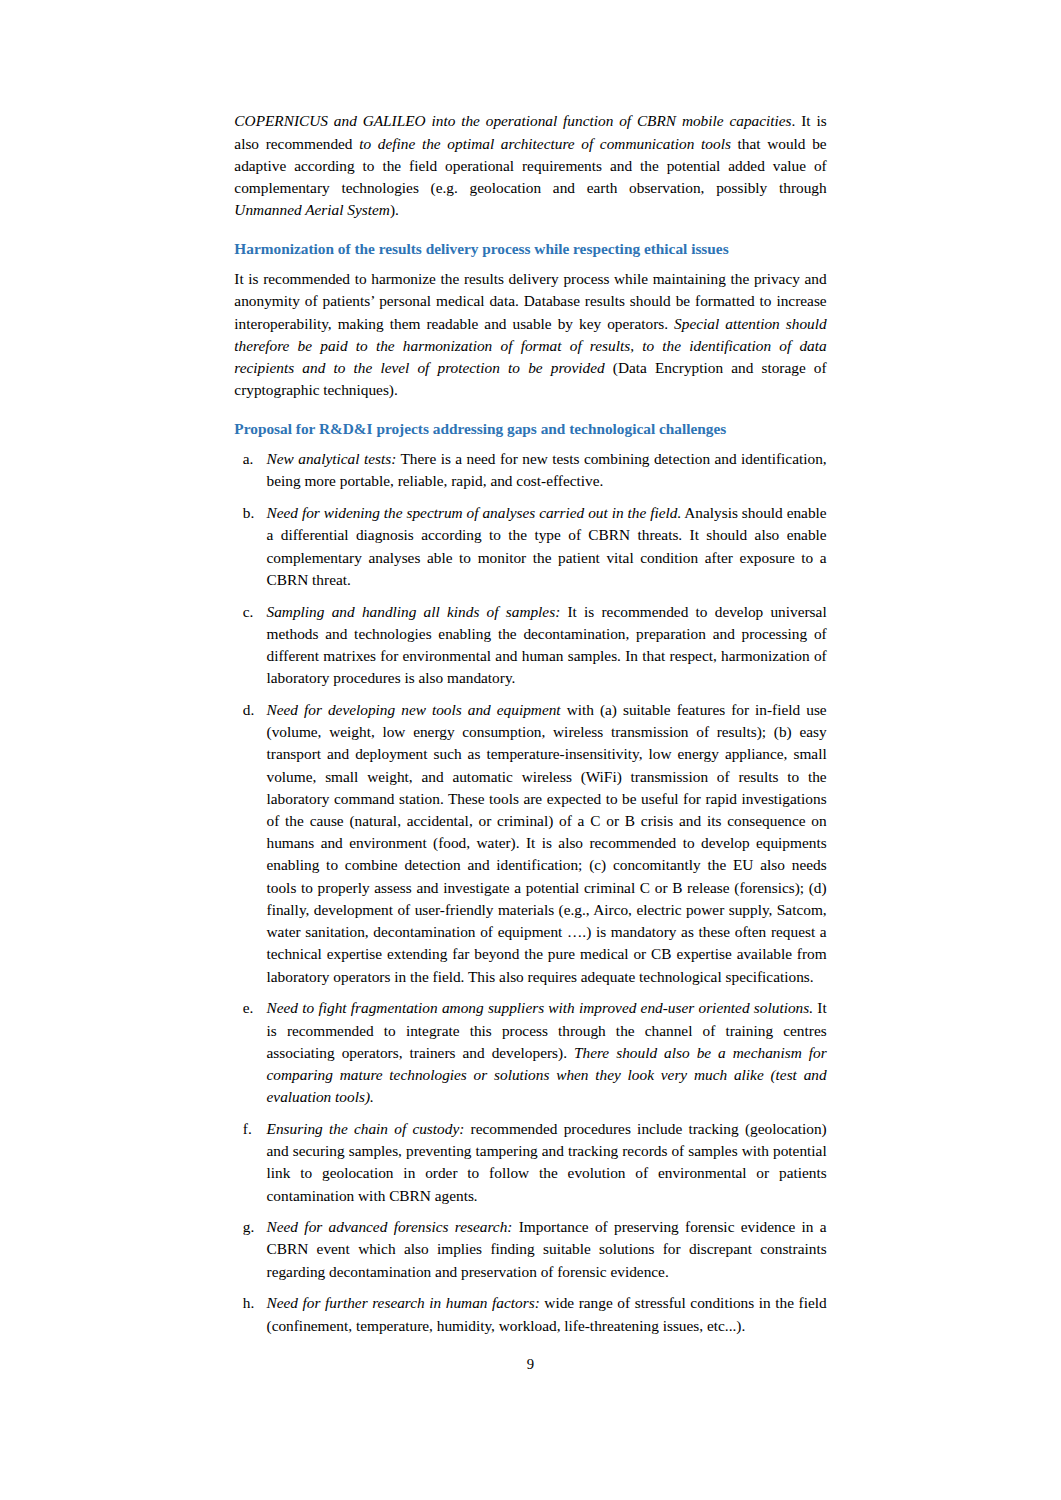COPERNICUS and GALILEO into the operational function of CBRN mobile capacities. It is also recommended to define the optimal architecture of communication tools that would be adaptive according to the field operational requirements and the potential added value of complementary technologies (e.g. geolocation and earth observation, possibly through Unmanned Aerial System).
Harmonization of the results delivery process while respecting ethical issues
It is recommended to harmonize the results delivery process while maintaining the privacy and anonymity of patients’ personal medical data. Database results should be formatted to increase interoperability, making them readable and usable by key operators. Special attention should therefore be paid to the harmonization of format of results, to the identification of data recipients and to the level of protection to be provided (Data Encryption and storage of cryptographic techniques).
Proposal for R&D&I projects addressing gaps and technological challenges
New analytical tests: There is a need for new tests combining detection and identification, being more portable, reliable, rapid, and cost-effective.
Need for widening the spectrum of analyses carried out in the field. Analysis should enable a differential diagnosis according to the type of CBRN threats. It should also enable complementary analyses able to monitor the patient vital condition after exposure to a CBRN threat.
Sampling and handling all kinds of samples: It is recommended to develop universal methods and technologies enabling the decontamination, preparation and processing of different matrixes for environmental and human samples. In that respect, harmonization of laboratory procedures is also mandatory.
Need for developing new tools and equipment with (a) suitable features for in-field use (volume, weight, low energy consumption, wireless transmission of results); (b) easy transport and deployment such as temperature-insensitivity, low energy appliance, small volume, small weight, and automatic wireless (WiFi) transmission of results to the laboratory command station. These tools are expected to be useful for rapid investigations of the cause (natural, accidental, or criminal) of a C or B crisis and its consequence on humans and environment (food, water). It is also recommended to develop equipments enabling to combine detection and identification; (c) concomitantly the EU also needs tools to properly assess and investigate a potential criminal C or B release (forensics); (d) finally, development of user-friendly materials (e.g., Airco, electric power supply, Satcom, water sanitation, decontamination of equipment ….) is mandatory as these often request a technical expertise extending far beyond the pure medical or CB expertise available from laboratory operators in the field. This also requires adequate technological specifications.
Need to fight fragmentation among suppliers with improved end-user oriented solutions. It is recommended to integrate this process through the channel of training centres associating operators, trainers and developers). There should also be a mechanism for comparing mature technologies or solutions when they look very much alike (test and evaluation tools).
Ensuring the chain of custody: recommended procedures include tracking (geolocation) and securing samples, preventing tampering and tracking records of samples with potential link to geolocation in order to follow the evolution of environmental or patients contamination with CBRN agents.
Need for advanced forensics research: Importance of preserving forensic evidence in a CBRN event which also implies finding suitable solutions for discrepant constraints regarding decontamination and preservation of forensic evidence.
Need for further research in human factors: wide range of stressful conditions in the field (confinement, temperature, humidity, workload, life-threatening issues, etc...).
9